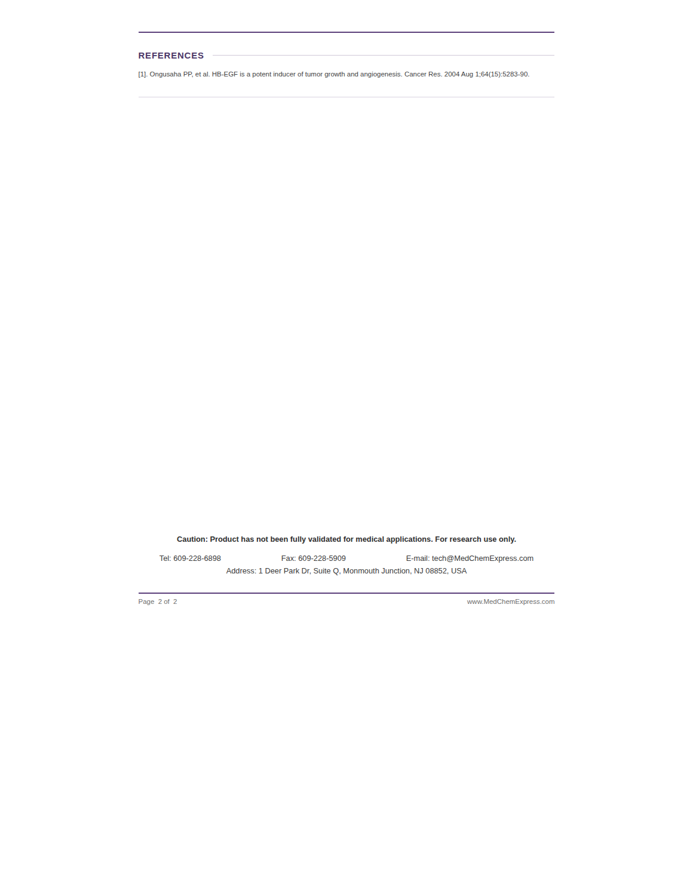REFERENCES
[1]. Ongusaha PP, et al. HB-EGF is a potent inducer of tumor growth and angiogenesis. Cancer Res. 2004 Aug 1;64(15):5283-90.
Caution: Product has not been fully validated for medical applications. For research use only.
Tel: 609-228-6898 Fax: 609-228-5909 E-mail: tech@MedChemExpress.com
Address: 1 Deer Park Dr, Suite Q, Monmouth Junction, NJ 08852, USA
Page 2 of 2 www.MedChemExpress.com